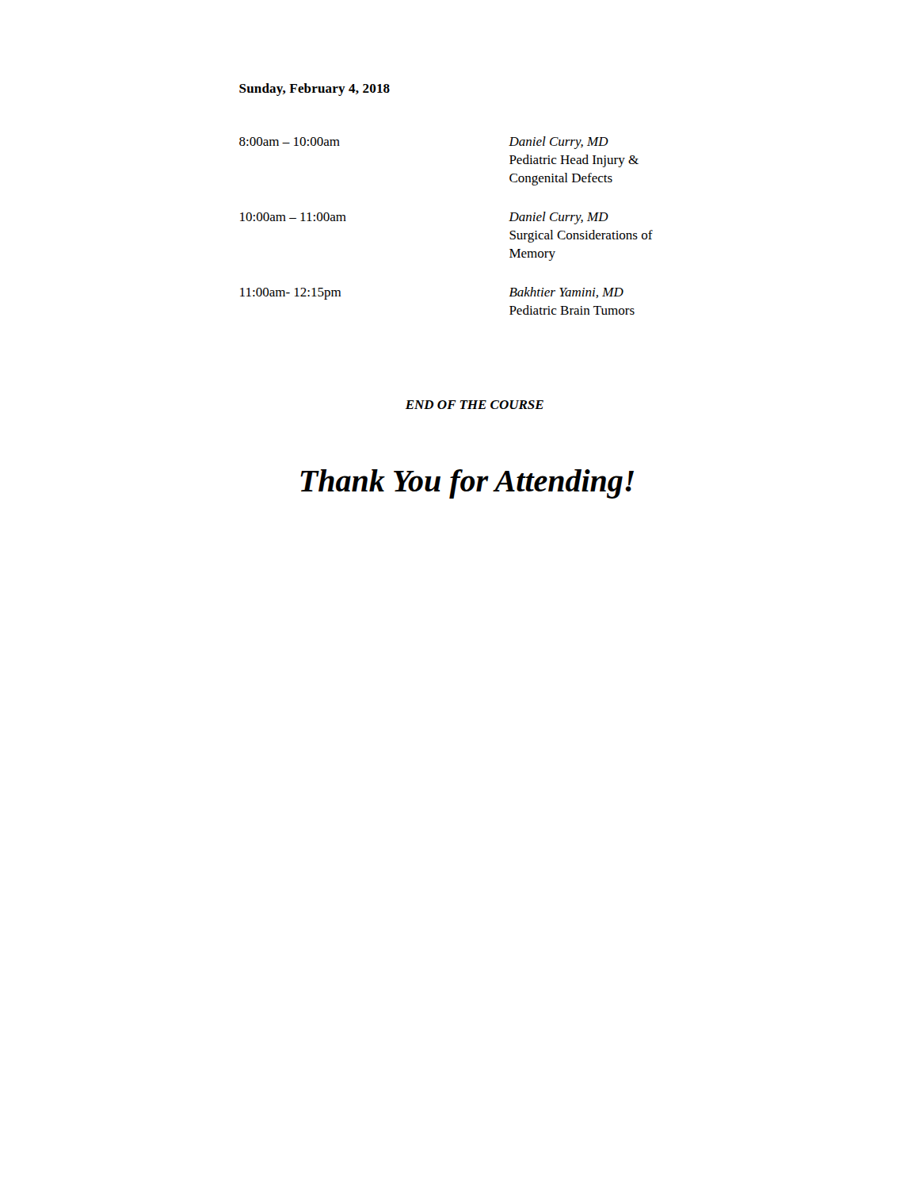Sunday, February 4, 2018
| 8:00am – 10:00am | Daniel Curry, MD Pediatric Head Injury & Congenital Defects |
| 10:00am – 11:00am | Daniel Curry, MD Surgical Considerations of Memory |
| 11:00am- 12:15pm | Bakhtier Yamini, MD Pediatric Brain Tumors |
END OF THE COURSE
Thank You for Attending!